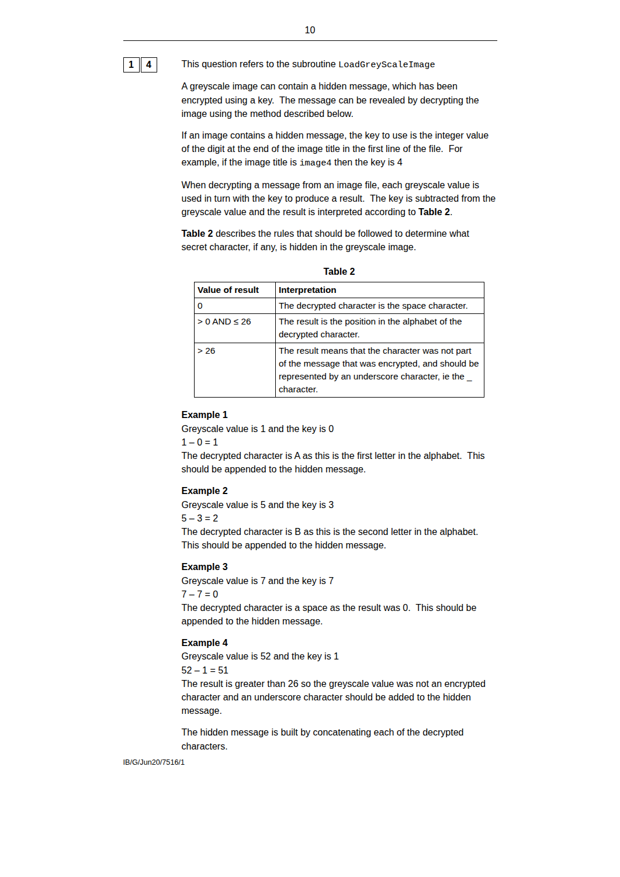10
1
4
This question refers to the subroutine LoadGreyScaleImage
A greyscale image can contain a hidden message, which has been encrypted using a key. The message can be revealed by decrypting the image using the method described below.
If an image contains a hidden message, the key to use is the integer value of the digit at the end of the image title in the first line of the file. For example, if the image title is image4 then the key is 4
When decrypting a message from an image file, each greyscale value is used in turn with the key to produce a result. The key is subtracted from the greyscale value and the result is interpreted according to Table 2.
Table 2 describes the rules that should be followed to determine what secret character, if any, is hidden in the greyscale image.
Table 2
| Value of result | Interpretation |
| --- | --- |
| 0 | The decrypted character is the space character. |
| > 0 AND ≤ 26 | The result is the position in the alphabet of the decrypted character. |
| > 26 | The result means that the character was not part of the message that was encrypted, and should be represented by an underscore character, ie the _ character. |
Example 1
Greyscale value is 1 and the key is 0
1 – 0 = 1
The decrypted character is A as this is the first letter in the alphabet. This should be appended to the hidden message.
Example 2
Greyscale value is 5 and the key is 3
5 – 3 = 2
The decrypted character is B as this is the second letter in the alphabet. This should be appended to the hidden message.
Example 3
Greyscale value is 7 and the key is 7
7 – 7 = 0
The decrypted character is a space as the result was 0. This should be appended to the hidden message.
Example 4
Greyscale value is 52 and the key is 1
52 – 1 = 51
The result is greater than 26 so the greyscale value was not an encrypted character and an underscore character should be added to the hidden message.
The hidden message is built by concatenating each of the decrypted characters.
IB/G/Jun20/7516/1